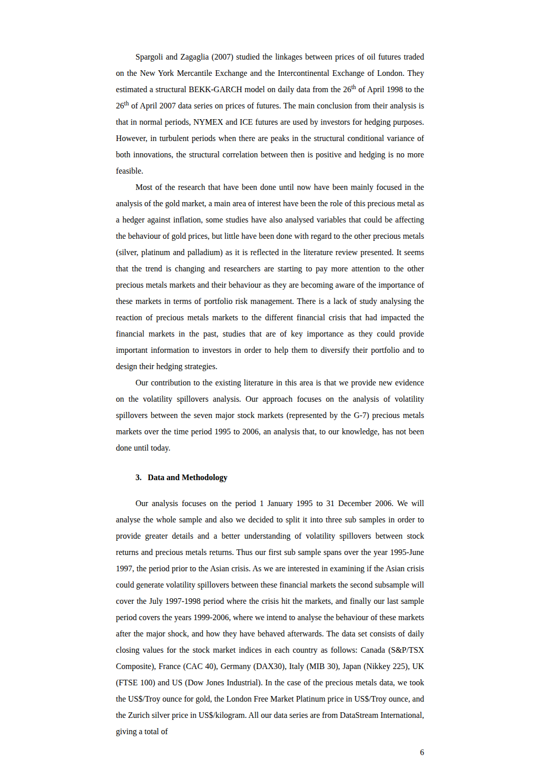Spargoli and Zagaglia (2007) studied the linkages between prices of oil futures traded on the New York Mercantile Exchange and the Intercontinental Exchange of London. They estimated a structural BEKK-GARCH model on daily data from the 26th of April 1998 to the 26th of April 2007 data series on prices of futures. The main conclusion from their analysis is that in normal periods, NYMEX and ICE futures are used by investors for hedging purposes. However, in turbulent periods when there are peaks in the structural conditional variance of both innovations, the structural correlation between then is positive and hedging is no more feasible.
Most of the research that have been done until now have been mainly focused in the analysis of the gold market, a main area of interest have been the role of this precious metal as a hedger against inflation, some studies have also analysed variables that could be affecting the behaviour of gold prices, but little have been done with regard to the other precious metals (silver, platinum and palladium) as it is reflected in the literature review presented. It seems that the trend is changing and researchers are starting to pay more attention to the other precious metals markets and their behaviour as they are becoming aware of the importance of these markets in terms of portfolio risk management. There is a lack of study analysing the reaction of precious metals markets to the different financial crisis that had impacted the financial markets in the past, studies that are of key importance as they could provide important information to investors in order to help them to diversify their portfolio and to design their hedging strategies.
Our contribution to the existing literature in this area is that we provide new evidence on the volatility spillovers analysis. Our approach focuses on the analysis of volatility spillovers between the seven major stock markets (represented by the G-7) precious metals markets over the time period 1995 to 2006, an analysis that, to our knowledge, has not been done until today.
3. Data and Methodology
Our analysis focuses on the period 1 January 1995 to 31 December 2006. We will analyse the whole sample and also we decided to split it into three sub samples in order to provide greater details and a better understanding of volatility spillovers between stock returns and precious metals returns. Thus our first sub sample spans over the year 1995-June 1997, the period prior to the Asian crisis. As we are interested in examining if the Asian crisis could generate volatility spillovers between these financial markets the second subsample will cover the July 1997-1998 period where the crisis hit the markets, and finally our last sample period covers the years 1999-2006, where we intend to analyse the behaviour of these markets after the major shock, and how they have behaved afterwards. The data set consists of daily closing values for the stock market indices in each country as follows: Canada (S&P/TSX Composite), France (CAC 40), Germany (DAX30), Italy (MIB 30), Japan (Nikkey 225), UK (FTSE 100) and US (Dow Jones Industrial). In the case of the precious metals data, we took the US$/Troy ounce for gold, the London Free Market Platinum price in US$/Troy ounce, and the Zurich silver price in US$/kilogram. All our data series are from DataStream International, giving a total of
6